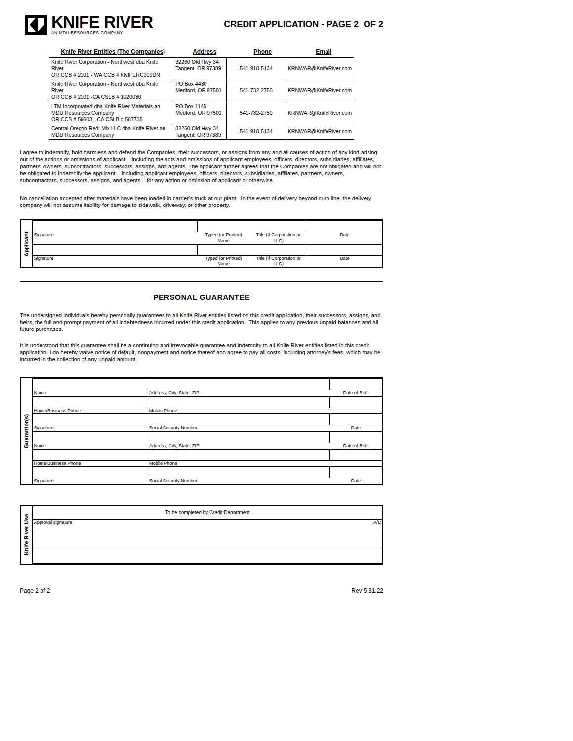KNIFE RIVER
AN MDU RESOURCES COMPANY
CREDIT APPLICATION - PAGE 2 OF 2
Knife River Entities (The Companies)
Address
Phone
Email
| Knife River Corporation - Northwest dba Knife River OR CCB # 2101 - WA CCB # KNIFERC909DN | 32260 Old Hwy 34 Tangent, OR 97389 | 541-918-5134 | KRNWAR@KnifeRiver.com |
| Knife River Corporation - Northwest dba Knife River OR CCB # 2101 -CA CSLB # 1020030 | PO Box 4430 Medford, OR 97501 | 541-732-2750 | KRNWAR@KnifeRiver.com |
| LTM Incorporated dba Knife River Materials an MDU Resources Company OR CCB # 56603 - CA CSLB # 567735 | PO Box 1145 Medford, OR 97501 | 541-732-2750 | KRNWAR@KnifeRiver.com |
| Central Oregon Redi-Mix LLC dba Knife River an MDU Resources Company | 32260 Old Hwy 34 Tangent, OR 97389 | 541-918-5134 | KRNWAR@KnifeRiver.com |
I agree to indemnify, hold harmless and defend the Companies, their successors, or assigns from any and all causes of action of any kind arising out of the actions or omissions of applicant – including the acts and omissions of applicant employees, officers, directors, subsidiaries, affiliates, partners, owners, subcontractors, successors, assigns, and agents. The applicant further agrees that the Companies are not obligated and will not be obligated to indemnify the applicant – including applicant employees, officers, directors, subsidiaries, affiliates, partners, owners, subcontractors, successors, assigns, and agents – for any action or omission of applicant or otherwise.
No cancellation accepted after materials have been loaded in carrier’s truck at our plant. In the event of delivery beyond curb line, the delivery company will not assume liability for damage to sidewalk, driveway, or other property.
Applicant
| Signature | Typed (or Printed) Name | Title (If Corporation or LLC) | Date |
| Signature | Typed (or Printed) Name | Title (If Corporation or LLC) | Date |
PERSONAL GUARANTEE
The undersigned individuals hereby personally guarantees to all Knife River entities listed on this credit application, their successors, assigns, and heirs, the full and prompt payment of all indebtedness incurred under this credit application. This applies to any previous unpaid balances and all future purchases.
It is understood that this guarantee shall be a continuing and irrevocable guarantee and indemnity to all Knife River entities listed in this credit application. I do hereby waive notice of default, nonpayment and notice thereof and agree to pay all costs, including attorney’s fees, which may be incurred in the collection of any unpaid amount.
Guarantor(s)
| Name | Address, City, State, ZIP | Date of Birth |
| Home/Business Phone | Mobile Phone | |
| Signature | Social Security Number | Date |
| Name | Address, City, State, ZIP | Date of Birth |
| Home/Business Phone | Mobile Phone | |
| Signature | Social Security Number | Date |
Knife River Use
| To be completed by Credit Department |
| / Approval signature / A/C / |
Page 2 of 2
Rev 5.31.22